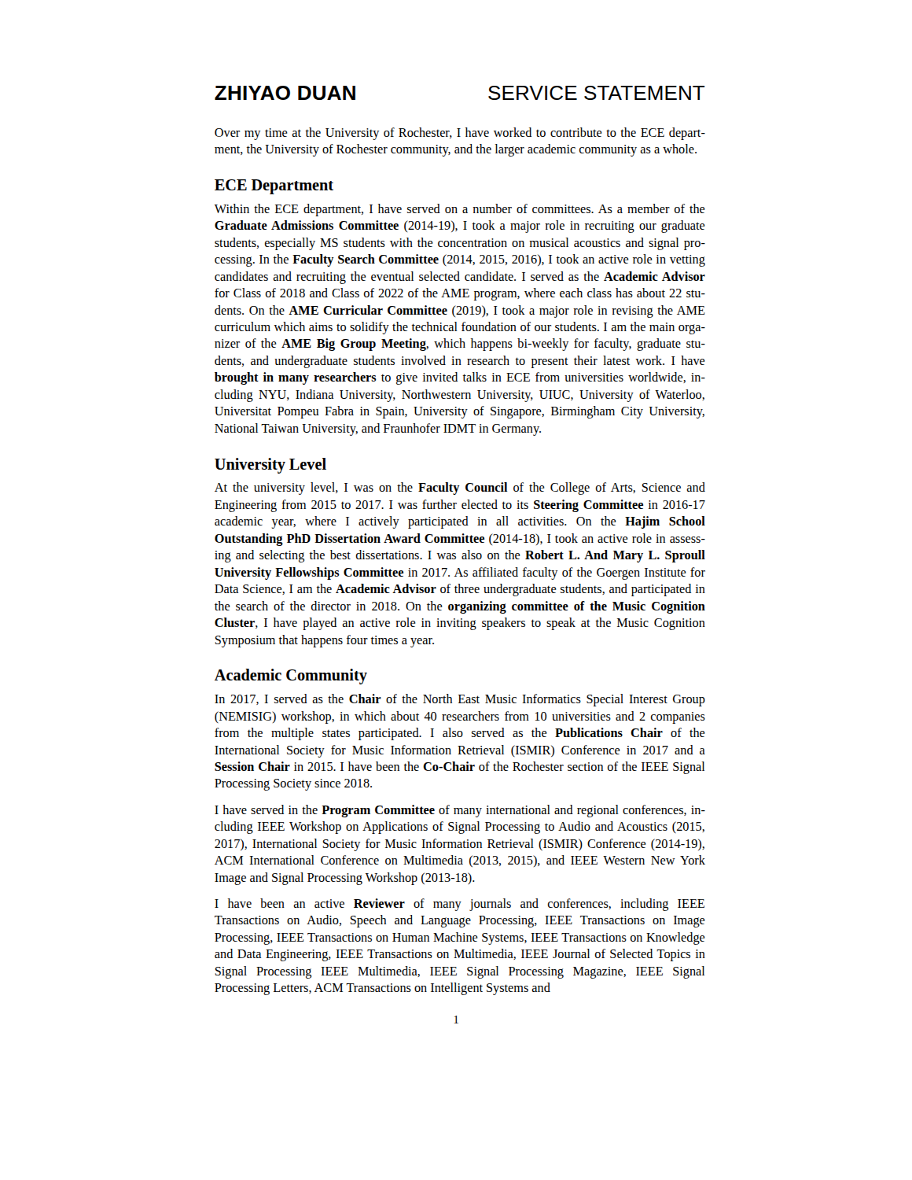ZHIYAO DUAN
SERVICE STATEMENT
Over my time at the University of Rochester, I have worked to contribute to the ECE department, the University of Rochester community, and the larger academic community as a whole.
ECE Department
Within the ECE department, I have served on a number of committees. As a member of the Graduate Admissions Committee (2014-19), I took a major role in recruiting our graduate students, especially MS students with the concentration on musical acoustics and signal processing. In the Faculty Search Committee (2014, 2015, 2016), I took an active role in vetting candidates and recruiting the eventual selected candidate. I served as the Academic Advisor for Class of 2018 and Class of 2022 of the AME program, where each class has about 22 students. On the AME Curricular Committee (2019), I took a major role in revising the AME curriculum which aims to solidify the technical foundation of our students. I am the main organizer of the AME Big Group Meeting, which happens bi-weekly for faculty, graduate students, and undergraduate students involved in research to present their latest work. I have brought in many researchers to give invited talks in ECE from universities worldwide, including NYU, Indiana University, Northwestern University, UIUC, University of Waterloo, Universitat Pompeu Fabra in Spain, University of Singapore, Birmingham City University, National Taiwan University, and Fraunhofer IDMT in Germany.
University Level
At the university level, I was on the Faculty Council of the College of Arts, Science and Engineering from 2015 to 2017. I was further elected to its Steering Committee in 2016-17 academic year, where I actively participated in all activities. On the Hajim School Outstanding PhD Dissertation Award Committee (2014-18), I took an active role in assessing and selecting the best dissertations. I was also on the Robert L. And Mary L. Sproull University Fellowships Committee in 2017. As affiliated faculty of the Goergen Institute for Data Science, I am the Academic Advisor of three undergraduate students, and participated in the search of the director in 2018. On the organizing committee of the Music Cognition Cluster, I have played an active role in inviting speakers to speak at the Music Cognition Symposium that happens four times a year.
Academic Community
In 2017, I served as the Chair of the North East Music Informatics Special Interest Group (NEMISIG) workshop, in which about 40 researchers from 10 universities and 2 companies from the multiple states participated. I also served as the Publications Chair of the International Society for Music Information Retrieval (ISMIR) Conference in 2017 and a Session Chair in 2015. I have been the Co-Chair of the Rochester section of the IEEE Signal Processing Society since 2018.
I have served in the Program Committee of many international and regional conferences, including IEEE Workshop on Applications of Signal Processing to Audio and Acoustics (2015, 2017), International Society for Music Information Retrieval (ISMIR) Conference (2014-19), ACM International Conference on Multimedia (2013, 2015), and IEEE Western New York Image and Signal Processing Workshop (2013-18).
I have been an active Reviewer of many journals and conferences, including IEEE Transactions on Audio, Speech and Language Processing, IEEE Transactions on Image Processing, IEEE Transactions on Human Machine Systems, IEEE Transactions on Knowledge and Data Engineering, IEEE Transactions on Multimedia, IEEE Journal of Selected Topics in Signal Processing IEEE Multimedia, IEEE Signal Processing Magazine, IEEE Signal Processing Letters, ACM Transactions on Intelligent Systems and
1